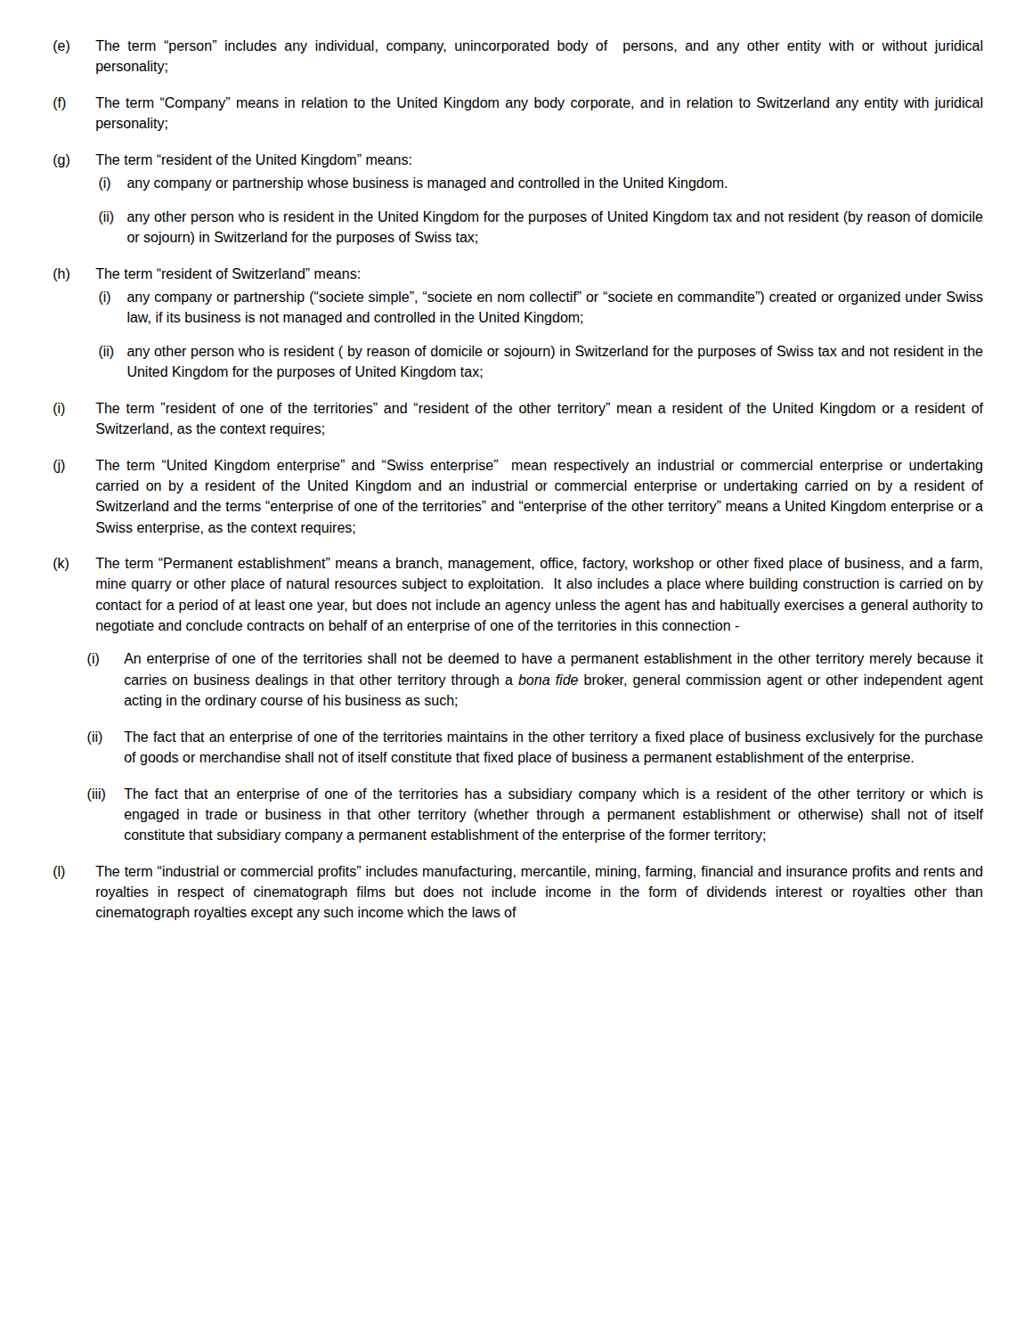(e)
The term “person” includes any individual, company, unincorporated body of persons, and any other entity with or without juridical personality;
(f)
The term “Company” means in relation to the United Kingdom any body corporate, and in relation to Switzerland any entity with juridical personality;
(g)
The term “resident of the United Kingdom” means:
(i)
any company or partnership whose business is managed and controlled in the United Kingdom.
(ii)
any other person who is resident in the United Kingdom for the purposes of United Kingdom tax and not resident (by reason of domicile or sojourn) in Switzerland for the purposes of Swiss tax;
(h)
The term “resident of Switzerland” means:
(i)
any company or partnership (“societe simple”, “societe en nom collectif” or “societe en commandite”) created or organized under Swiss law, if its business is not managed and controlled in the United Kingdom;
(ii)
any other person who is resident ( by reason of domicile or sojourn) in Switzerland for the purposes of Swiss tax and not resident in the United Kingdom for the purposes of United Kingdom tax;
(i)
The term ”resident of one of the territories” and “resident of the other territory” mean a resident of the United Kingdom or a resident of Switzerland, as the context requires;
(j)
The term “United Kingdom enterprise” and “Swiss enterprise” mean respectively an industrial or commercial enterprise or undertaking carried on by a resident of the United Kingdom and an industrial or commercial enterprise or undertaking carried on by a resident of Switzerland and the terms “enterprise of one of the territories” and “enterprise of the other territory” means a United Kingdom enterprise or a Swiss enterprise, as the context requires;
(k)
The term “Permanent establishment” means a branch, management, office, factory, workshop or other fixed place of business, and a farm, mine quarry or other place of natural resources subject to exploitation. It also includes a place where building construction is carried on by contact for a period of at least one year, but does not include an agency unless the agent has and habitually exercises a general authority to negotiate and conclude contracts on behalf of an enterprise of one of the territories in this connection -
(i)
An enterprise of one of the territories shall not be deemed to have a permanent establishment in the other territory merely because it carries on business dealings in that other territory through a bona fide broker, general commission agent or other independent agent acting in the ordinary course of his business as such;
(ii)
The fact that an enterprise of one of the territories maintains in the other territory a fixed place of business exclusively for the purchase of goods or merchandise shall not of itself constitute that fixed place of business a permanent establishment of the enterprise.
(iii)
The fact that an enterprise of one of the territories has a subsidiary company which is a resident of the other territory or which is engaged in trade or business in that other territory (whether through a permanent establishment or otherwise) shall not of itself constitute that subsidiary company a permanent establishment of the enterprise of the former territory;
(l)
The term “industrial or commercial profits” includes manufacturing, mercantile, mining, farming, financial and insurance profits and rents and royalties in respect of cinematograph films but does not include income in the form of dividends interest or royalties other than cinematograph royalties except any such income which the laws of